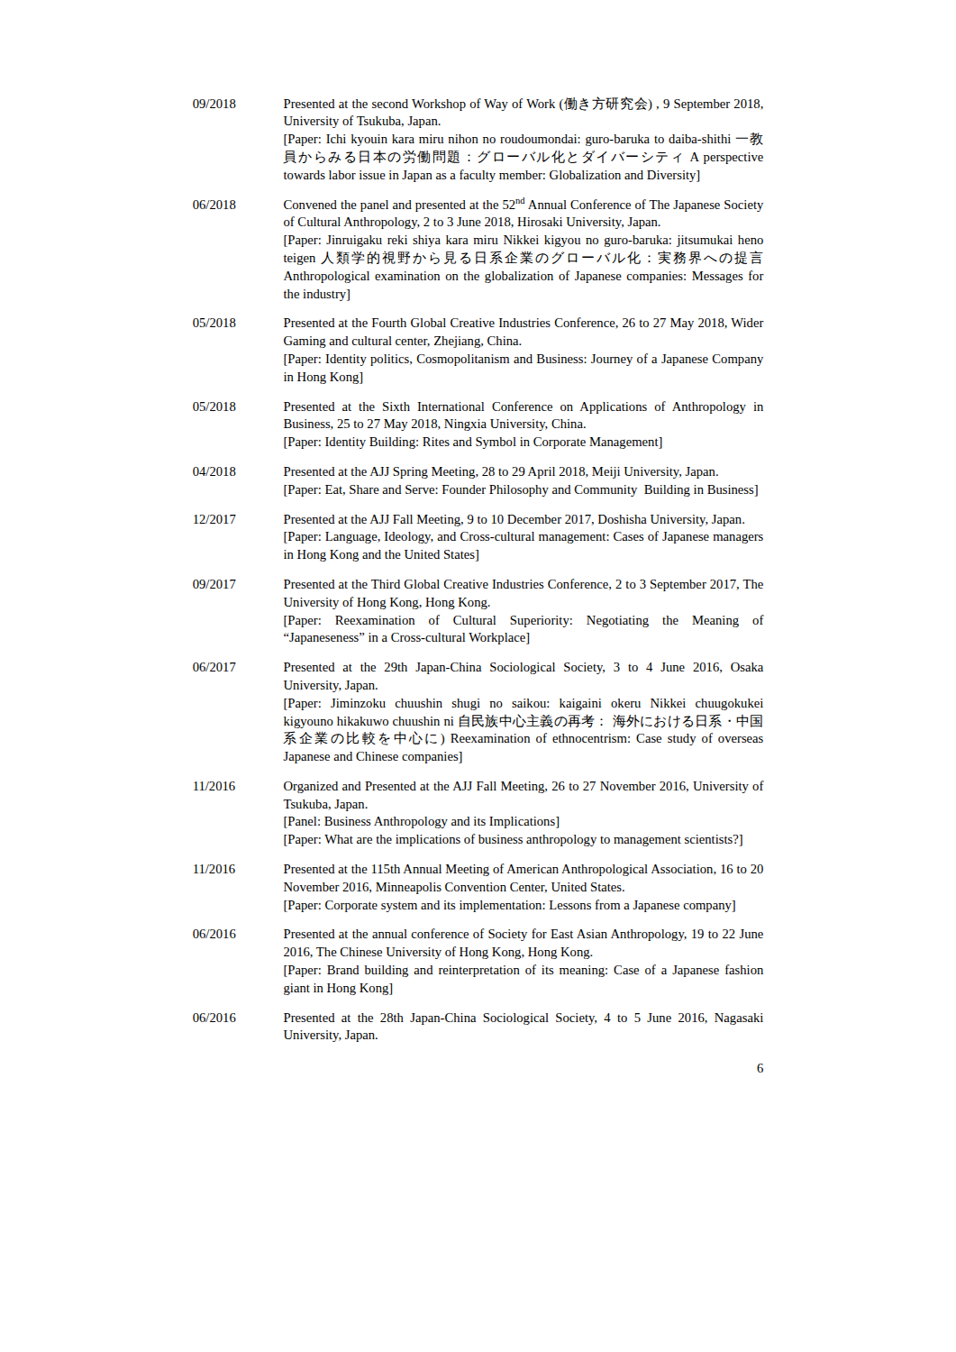| 09/2018 | Presented at the second Workshop of Way of Work ( 働き方研究会 ) , 9 September 2018, University of Tsukuba, Japan. [Paper: Ichi kyouin kara miru nihon no roudoumondai: guro-baruka to daiba-shithi 一教員からみる日本の労働問題：グローバル化とダイバーシティ A perspective towards labor issue in Japan as a faculty member: Globalization and Diversity] |
| 06/2018 | Convened the panel and presented at the 52 nd Annual Conference of The Japanese Society of Cultural Anthropology, 2 to 3 June 2018, Hirosaki University, Japan. [Paper: Jinruigaku reki shiya kara miru Nikkei kigyou no guro-baruka: jitsumukai heno teigen 人類学的視野から見る日系企業のグローバル化：実務界への提言 Anthropological examination on the globalization of Japanese companies: Messages for the industry] |
| 05/2018 | Presented at the Fourth Global Creative Industries Conference, 26 to 27 May 2018, Wider Gaming and cultural center, Zhejiang, China. [Paper: Identity politics, Cosmopolitanism and Business: Journey of a Japanese Company in Hong Kong] |
| 05/2018 | Presented at the Sixth International Conference on Applications of Anthropology in Business, 25 to 27 May 2018, Ningxia University, China. [Paper: Identity Building: Rites and Symbol in Corporate Management] |
| 04/2018 | Presented at the AJJ Spring Meeting, 28 to 29 April 2018, Meiji University, Japan. [Paper: Eat, Share and Serve: Founder Philosophy and Community Building in Business] |
| 12/2017 | Presented at the AJJ Fall Meeting, 9 to 10 December 2017, Doshisha University, Japan. [Paper: Language, Ideology, and Cross-cultural management: Cases of Japanese managers in Hong Kong and the United States] |
| 09/2017 | Presented at the Third Global Creative Industries Conference, 2 to 3 September 2017, The University of Hong Kong, Hong Kong. [Paper: Reexamination of Cultural Superiority: Negotiating the Meaning of “Japaneseness” in a Cross-cultural Workplace] |
| 06/2017 | Presented at the 29th Japan-China Sociological Society, 3 to 4 June 2016, Osaka University, Japan. [Paper: Jiminzoku chuushin shugi no saikou: kaigaini okeru Nikkei chuugokukei kigyouno hikakuwo chuushin ni 自民族中心主義の再考： 海外における日系・中国系企業の比較を中心に ) Reexamination of ethnocentrism: Case study of overseas Japanese and Chinese companies] |
| 11/2016 | Organized and Presented at the AJJ Fall Meeting, 26 to 27 November 2016, University of Tsukuba, Japan. [Panel: Business Anthropology and its Implications] [Paper: What are the implications of business anthropology to management scientists?] |
| 11/2016 | Presented at the 115th Annual Meeting of American Anthropological Association, 16 to 20 November 2016, Minneapolis Convention Center, United States. [Paper: Corporate system and its implementation: Lessons from a Japanese company] |
| 06/2016 | Presented at the annual conference of Society for East Asian Anthropology, 19 to 22 June 2016, The Chinese University of Hong Kong, Hong Kong. [Paper: Brand building and reinterpretation of its meaning: Case of a Japanese fashion giant in Hong Kong] |
| 06/2016 | Presented at the 28th Japan-China Sociological Society, 4 to 5 June 2016, Nagasaki University, Japan. |
6